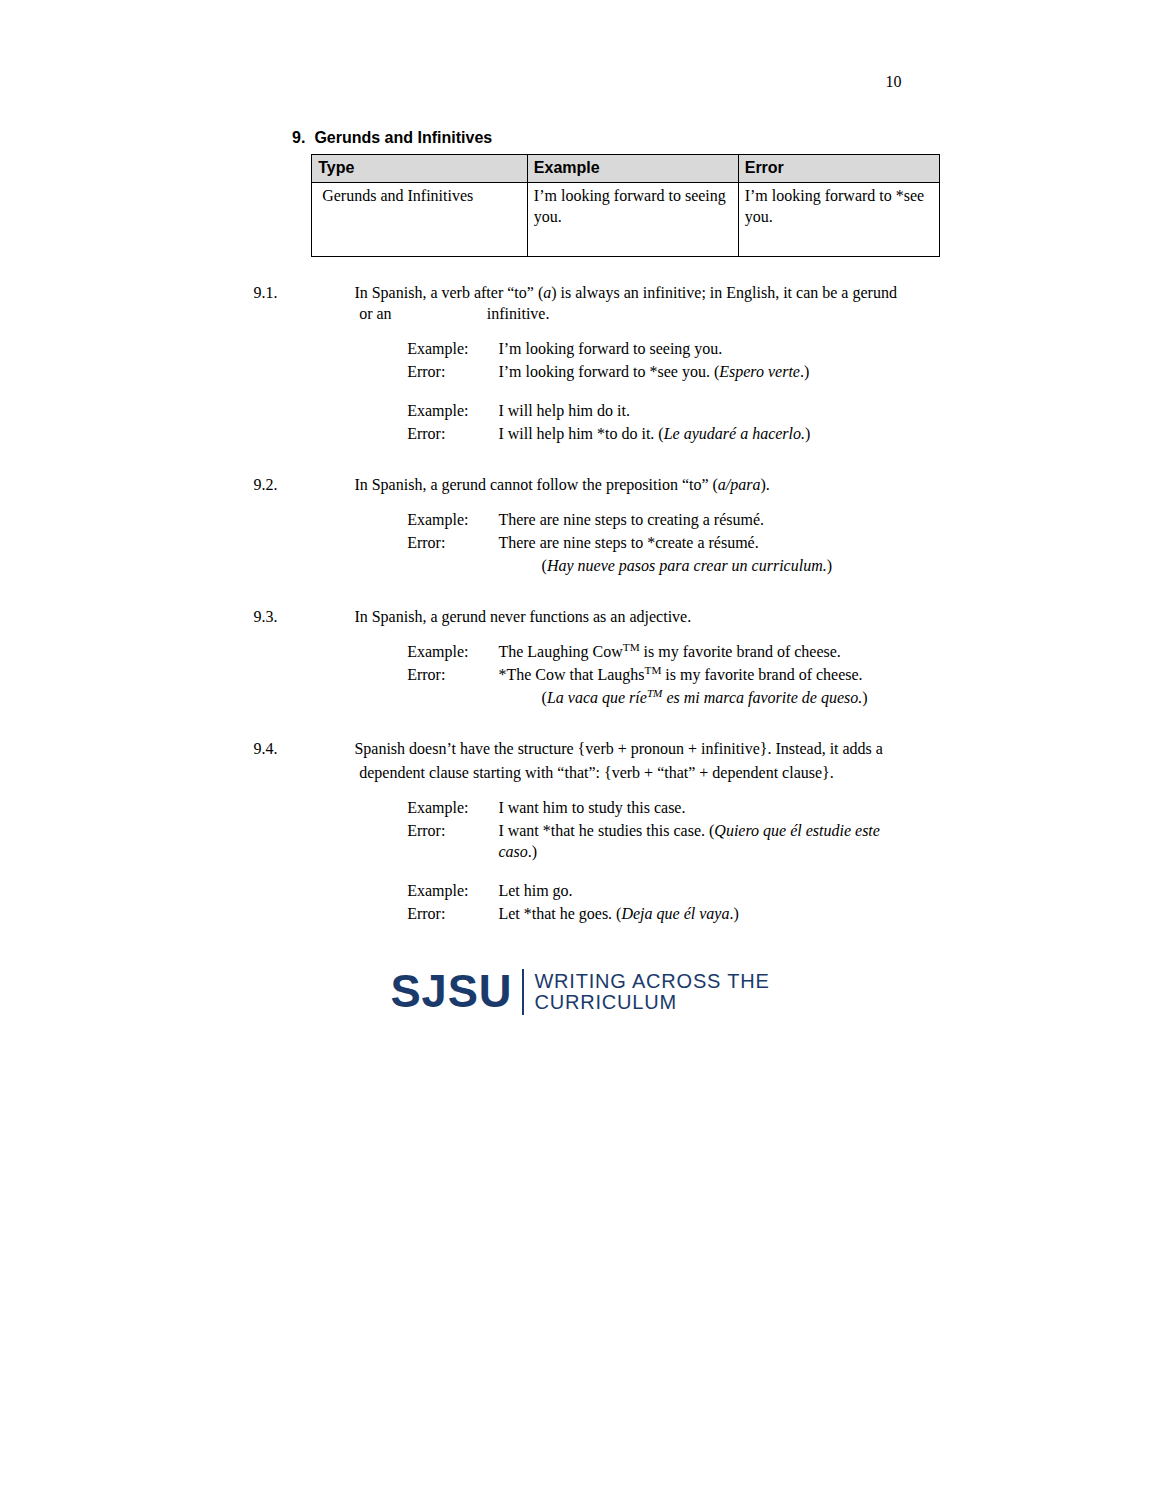10
9. Gerunds and Infinitives
| Type | Example | Error |
| --- | --- | --- |
| Gerunds and Infinitives | I’m looking forward to seeing you. | I’m looking forward to *see you. |
9.1. In Spanish, a verb after “to” (a) is always an infinitive; in English, it can be a gerund or an infinitive.
| Example: | I’m looking forward to seeing you. |
| Error: | I’m looking forward to *see you. ( Espero verte .) |
| Example: | I will help him do it. |
| Error: | I will help him *to do it. ( Le ayudaré a hacerlo. ) |
9.2. In Spanish, a gerund cannot follow the preposition “to” (a/para).
| Example: | There are nine steps to creating a résumé. |
| Error: | There are nine steps to *create a résumé. |
| | ( Hay nueve pasos para crear un curriculum. ) |
9.3. In Spanish, a gerund never functions as an adjective.
| Example: | The Laughing Cow TM is my favorite brand of cheese. |
| Error: | *The Cow that Laughs TM is my favorite brand of cheese. |
| | ( La vaca que ríe TM es mi marca favorite de queso. ) |
9.4. Spanish doesn’t have the structure {verb + pronoun + infinitive}. Instead, it adds a
dependent clause starting with “that”: {verb + “that” + dependent clause}.
| Example: | I want him to study this case. |
| Error: | I want *that he studies this case. ( Quiero que él estudie este caso .) |
| Example: | Let him go. |
| Error: | Let *that he goes. ( Deja que él vaya .) |
SJSU WRITING ACROSS THE
CURRICULUM